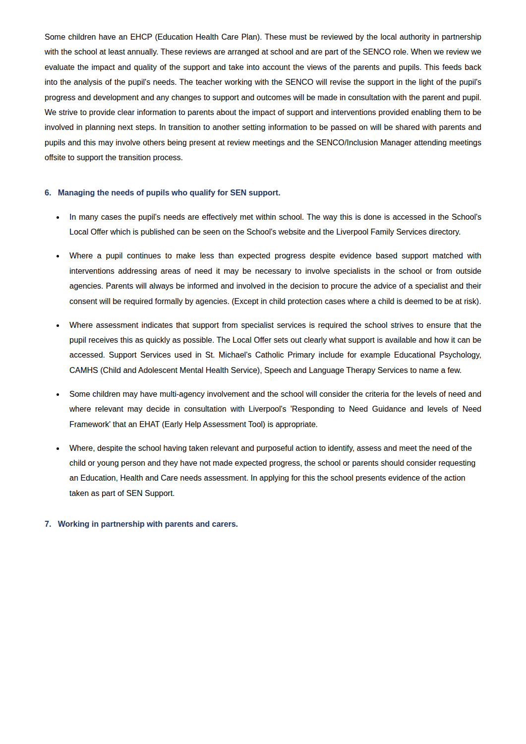Some children have an EHCP (Education Health Care Plan). These must be reviewed by the local authority in partnership with the school at least annually. These reviews are arranged at school and are part of the SENCO role. When we review we evaluate the impact and quality of the support and take into account the views of the parents and pupils. This feeds back into the analysis of the pupil's needs. The teacher working with the SENCO will revise the support in the light of the pupil's progress and development and any changes to support and outcomes will be made in consultation with the parent and pupil. We strive to provide clear information to parents about the impact of support and interventions provided enabling them to be involved in planning next steps. In transition to another setting information to be passed on will be shared with parents and pupils and this may involve others being present at review meetings and the SENCO/Inclusion Manager attending meetings offsite to support the transition process.
6. Managing the needs of pupils who qualify for SEN support.
In many cases the pupil's needs are effectively met within school. The way this is done is accessed in the School's Local Offer which is published can be seen on the School's website and the Liverpool Family Services directory.
Where a pupil continues to make less than expected progress despite evidence based support matched with interventions addressing areas of need it may be necessary to involve specialists in the school or from outside agencies. Parents will always be informed and involved in the decision to procure the advice of a specialist and their consent will be required formally by agencies. (Except in child protection cases where a child is deemed to be at risk).
Where assessment indicates that support from specialist services is required the school strives to ensure that the pupil receives this as quickly as possible. The Local Offer sets out clearly what support is available and how it can be accessed. Support Services used in St. Michael's Catholic Primary include for example Educational Psychology, CAMHS (Child and Adolescent Mental Health Service), Speech and Language Therapy Services to name a few.
Some children may have multi-agency involvement and the school will consider the criteria for the levels of need and where relevant may decide in consultation with Liverpool's 'Responding to Need Guidance and levels of Need Framework' that an EHAT (Early Help Assessment Tool) is appropriate.
Where, despite the school having taken relevant and purposeful action to identify, assess and meet the need of the child or young person and they have not made expected progress, the school or parents should consider requesting an Education, Health and Care needs assessment. In applying for this the school presents evidence of the action taken as part of SEN Support.
7. Working in partnership with parents and carers.